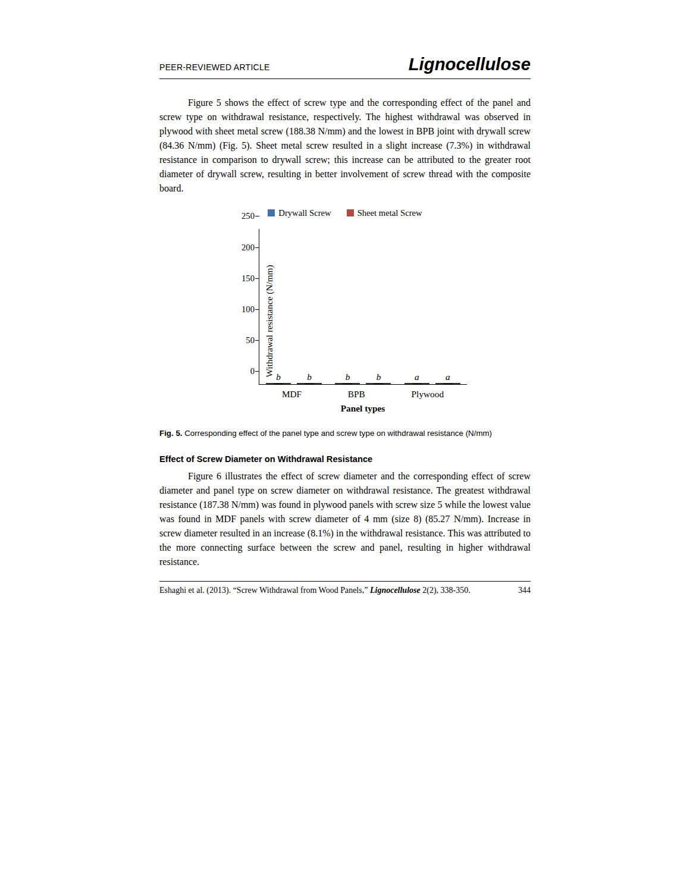PEER-REVIEWED ARTICLE
Lignocellulose
Figure 5 shows the effect of screw type and the corresponding effect of the panel and screw type on withdrawal resistance, respectively. The highest withdrawal was observed in plywood with sheet metal screw (188.38 N/mm) and the lowest in BPB joint with drywall screw (84.36 N/mm) (Fig. 5). Sheet metal screw resulted in a slight increase (7.3%) in withdrawal resistance in comparison to drywall screw; this increase can be attributed to the greater root diameter of drywall screw, resulting in better involvement of screw thread with the composite board.
Drywall Screw
Sheet metal Screw
Withdrawal resistance (N/mm)
0
50
100
150
200
250
b
b
b
b
a
a
MDF BPB Plywood
Panel types
Fig. 5. Corresponding effect of the panel type and screw type on withdrawal resistance (N/mm)
Effect of Screw Diameter on Withdrawal Resistance
Figure 6 illustrates the effect of screw diameter and the corresponding effect of screw diameter and panel type on screw diameter on withdrawal resistance. The greatest withdrawal resistance (187.38 N/mm) was found in plywood panels with screw size 5 while the lowest value was found in MDF panels with screw diameter of 4 mm (size 8) (85.27 N/mm). Increase in screw diameter resulted in an increase (8.1%) in the withdrawal resistance. This was attributed to the more connecting surface between the screw and panel, resulting in higher withdrawal resistance.
Eshaghi et al. (2013). “Screw Withdrawal from Wood Panels,” Lignocellulose 2(2), 338-350. 344